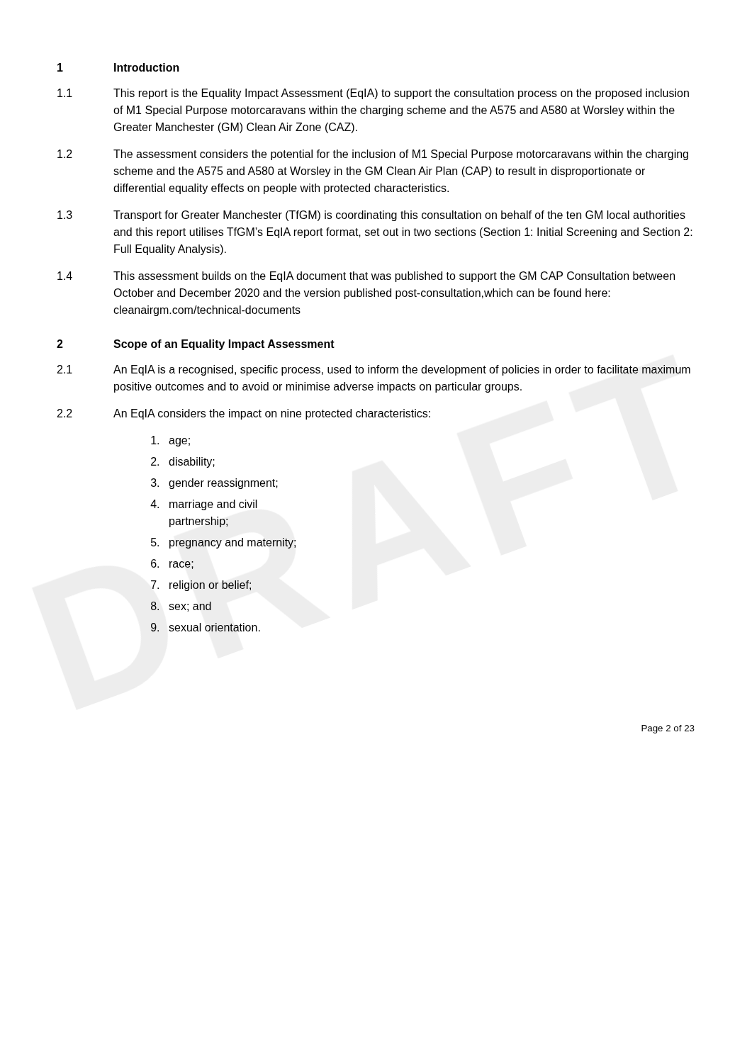DRAFT
1
Introduction
1.1 This report is the Equality Impact Assessment (EqIA) to support the consultation process on the proposed inclusion of M1 Special Purpose motorcaravans within the charging scheme and the A575 and A580 at Worsley within the Greater Manchester (GM) Clean Air Zone (CAZ).
1.2 The assessment considers the potential for the inclusion of M1 Special Purpose motorcaravans within the charging scheme and the A575 and A580 at Worsley in the GM Clean Air Plan (CAP) to result in disproportionate or differential equality effects on people with protected characteristics.
1.3 Transport for Greater Manchester (TfGM) is coordinating this consultation on behalf of the ten GM local authorities and this report utilises TfGM’s EqIA report format, set out in two sections (Section 1: Initial Screening and Section 2: Full Equality Analysis).
1.4 This assessment builds on the EqIA document that was published to support the GM CAP Consultation between October and December 2020 and the version published post-consultation,which can be found here: cleanairgm.com/technical-documents
2
Scope of an Equality Impact Assessment
2.1 An EqIA is a recognised, specific process, used to inform the development of policies in order to facilitate maximum positive outcomes and to avoid or minimise adverse impacts on particular groups.
2.2 An EqIA considers the impact on nine protected characteristics:
age;
disability;
gender reassignment;
marriage and civil
partnership;
pregnancy and maternity;
race;
religion or belief;
sex; and
sexual orientation.
Page 2 of 23